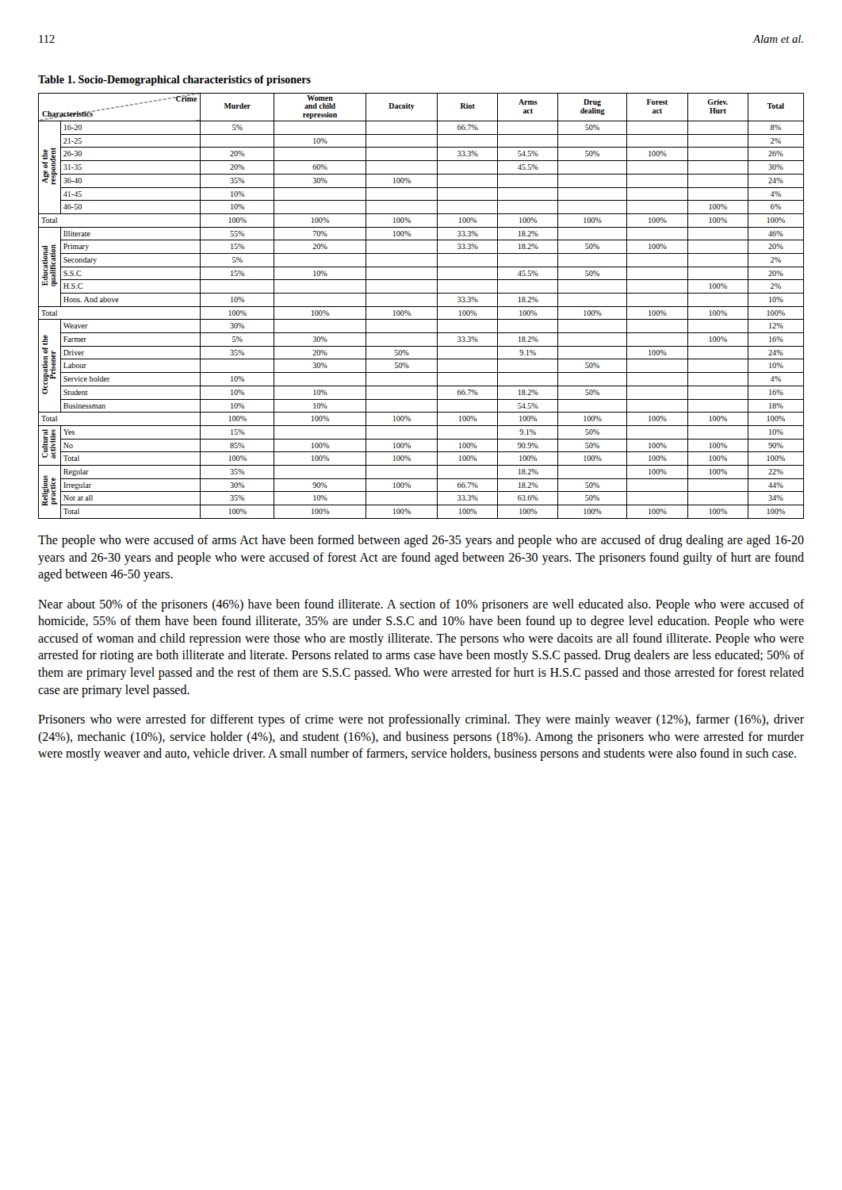112 Alam et al.
Table 1. Socio-Demographical characteristics of prisoners
| Crime Characteristics | Murder | Women and child repression | Dacoity | Riot | Arms act | Drug dealing | Forest act | Griev. Hurt | Total |
| --- | --- | --- | --- | --- | --- | --- | --- | --- | --- |
| Age of the respondent | 16-20 | 5% | | | 66.7% | | 50% | | | 8% |
| 21-25 | | 10% | | | | | | | 2% |
| 26-30 | 20% | | | 33.3% | 54.5% | 50% | 100% | | 26% |
| 31-35 | 20% | 60% | | | 45.5% | | | | 30% |
| 36-40 | 35% | 30% | 100% | | | | | | 24% |
| 41-45 | 10% | | | | | | | | 4% |
| 46-50 | 10% | | | | | | | 100% | 6% |
| Total | 100% | 100% | 100% | 100% | 100% | 100% | 100% | 100% | 100% |
| Educational qualification | Illiterate | 55% | 70% | 100% | 33.3% | 18.2% | | | | 46% |
| Primary | 15% | 20% | | 33.3% | 18.2% | 50% | 100% | | 20% |
| Secondary | 5% | | | | | | | | 2% |
| S.S.C | 15% | 10% | | | 45.5% | 50% | | | 20% |
| H.S.C | | | | | | | | 100% | 2% |
| Hons. And above | 10% | | | 33.3% | 18.2% | | | | 10% |
| Total | 100% | 100% | 100% | 100% | 100% | 100% | 100% | 100% | 100% |
| Occupation of the Prisoner | Weaver | 30% | | | | | | | | 12% |
| Farmer | 5% | 30% | | 33.3% | 18.2% | | | 100% | 16% |
| Driver | 35% | 20% | 50% | | 9.1% | | 100% | | 24% |
| Labour | | 30% | 50% | | | 50% | | | 10% |
| Service holder | 10% | | | | | | | | 4% |
| Student | 10% | 10% | | 66.7% | 18.2% | 50% | | | 16% |
| Businessman | 10% | 10% | | | 54.5% | | | | 18% |
| Total | 100% | 100% | 100% | 100% | 100% | 100% | 100% | 100% | 100% |
| Cultural activities | Yes | 15% | | | | 9.1% | 50% | | | 10% |
| No | 85% | 100% | 100% | 100% | 90.9% | 50% | 100% | 100% | 90% |
| Total | 100% | 100% | 100% | 100% | 100% | 100% | 100% | 100% | 100% |
| Religious practice | Regular | 35% | | | | 18.2% | | 100% | 100% | 22% |
| Irregular | 30% | 90% | 100% | 66.7% | 18.2% | 50% | | | 44% |
| Not at all | 35% | 10% | | 33.3% | 63.6% | 50% | | | 34% |
| Total | 100% | 100% | 100% | 100% | 100% | 100% | 100% | 100% | 100% |
The people who were accused of arms Act have been formed between aged 26-35 years and people who are accused of drug dealing are aged 16-20 years and 26-30 years and people who were accused of forest Act are found aged between 26-30 years. The prisoners found guilty of hurt are found aged between 46-50 years.
Near about 50% of the prisoners (46%) have been found illiterate. A section of 10% prisoners are well educated also. People who were accused of homicide, 55% of them have been found illiterate, 35% are under S.S.C and 10% have been found up to degree level education. People who were accused of woman and child repression were those who are mostly illiterate. The persons who were dacoits are all found illiterate. People who were arrested for rioting are both illiterate and literate. Persons related to arms case have been mostly S.S.C passed. Drug dealers are less educated; 50% of them are primary level passed and the rest of them are S.S.C passed. Who were arrested for hurt is H.S.C passed and those arrested for forest related case are primary level passed.
Prisoners who were arrested for different types of crime were not professionally criminal. They were mainly weaver (12%), farmer (16%), driver (24%), mechanic (10%), service holder (4%), and student (16%), and business persons (18%). Among the prisoners who were arrested for murder were mostly weaver and auto, vehicle driver. A small number of farmers, service holders, business persons and students were also found in such case.